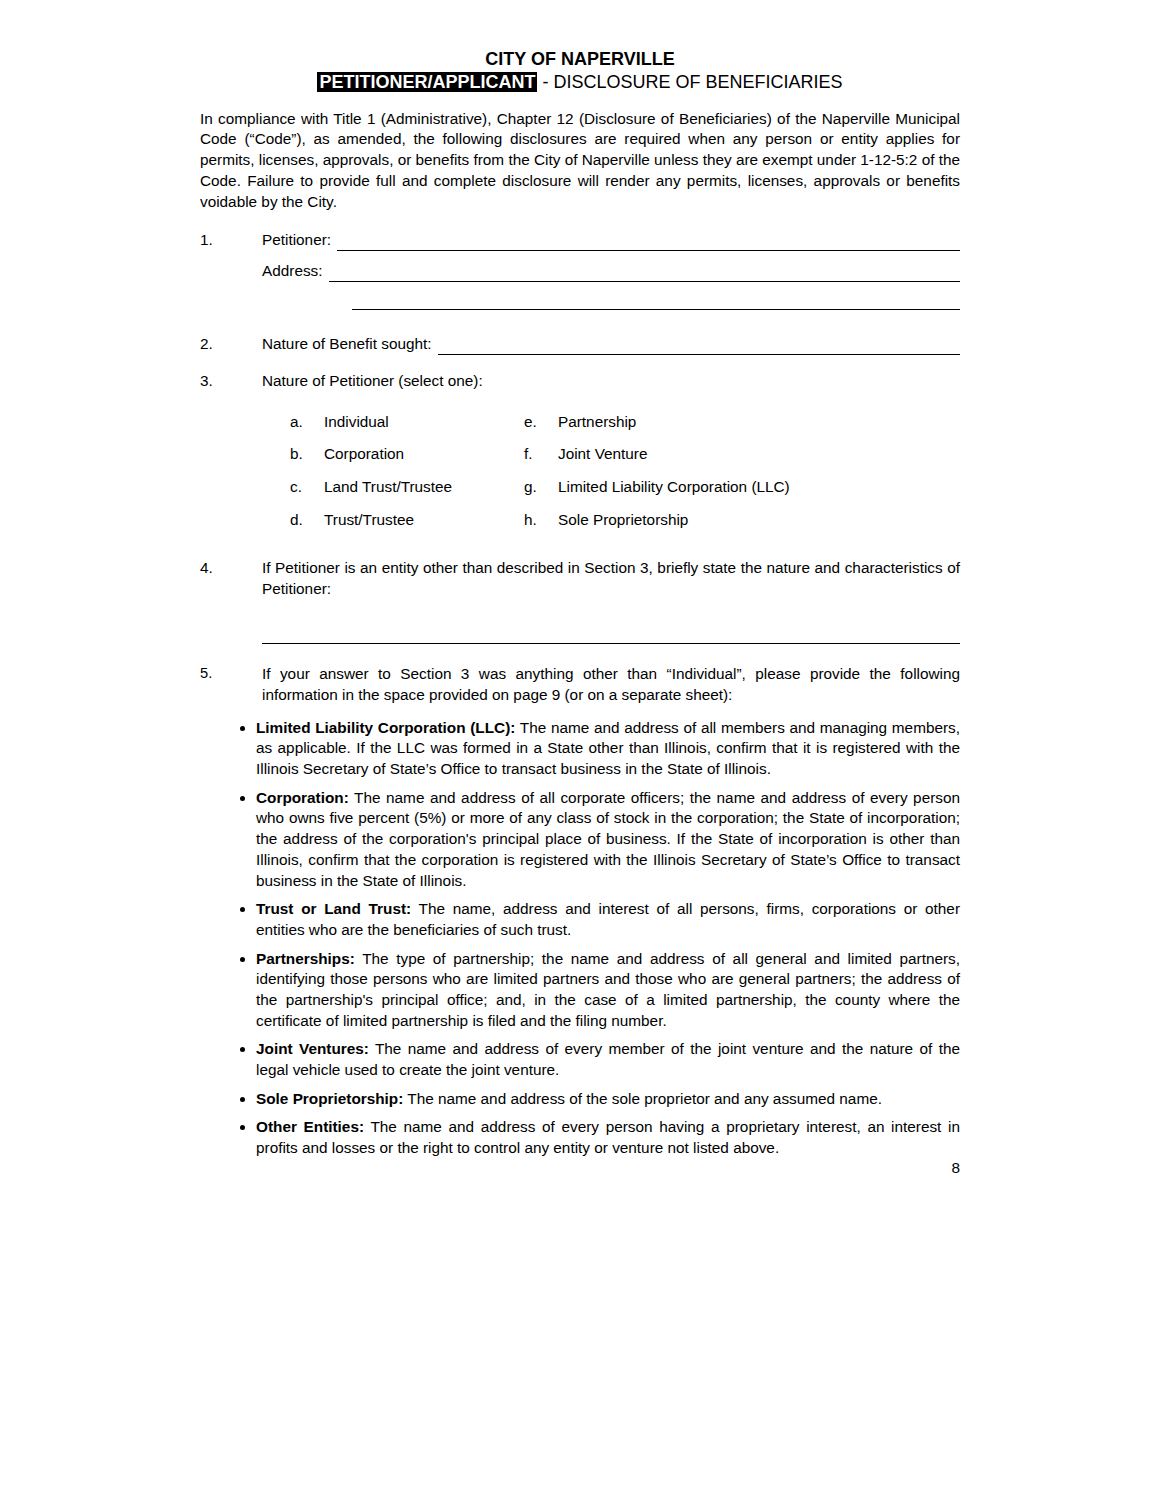CITY OF NAPERVILLE
PETITIONER/APPLICANT - DISCLOSURE OF BENEFICIARIES
In compliance with Title 1 (Administrative), Chapter 12 (Disclosure of Beneficiaries) of the Naperville Municipal Code (“Code”), as amended, the following disclosures are required when any person or entity applies for permits, licenses, approvals, or benefits from the City of Naperville unless they are exempt under 1-12-5:2 of the Code. Failure to provide full and complete disclosure will render any permits, licenses, approvals or benefits voidable by the City.
1.
Petitioner:
Address:
2.
Nature of Benefit sought:
3.
Nature of Petitioner (select one):
| a. | Individual | e. | Partnership |
| b. | Corporation | f. | Joint Venture |
| c. | Land Trust/Trustee | g. | Limited Liability Corporation (LLC) |
| d. | Trust/Trustee | h. | Sole Proprietorship |
4.
If Petitioner is an entity other than described in Section 3, briefly state the nature and characteristics of Petitioner:
5.
If your answer to Section 3 was anything other than “Individual”, please provide the following information in the space provided on page 9 (or on a separate sheet):
Limited Liability Corporation (LLC): The name and address of all members and managing members, as applicable. If the LLC was formed in a State other than Illinois, confirm that it is registered with the Illinois Secretary of State’s Office to transact business in the State of Illinois.
Corporation: The name and address of all corporate officers; the name and address of every person who owns five percent (5%) or more of any class of stock in the corporation; the State of incorporation; the address of the corporation's principal place of business. If the State of incorporation is other than Illinois, confirm that the corporation is registered with the Illinois Secretary of State’s Office to transact business in the State of Illinois.
Trust or Land Trust: The name, address and interest of all persons, firms, corporations or other entities who are the beneficiaries of such trust.
Partnerships: The type of partnership; the name and address of all general and limited partners, identifying those persons who are limited partners and those who are general partners; the address of the partnership's principal office; and, in the case of a limited partnership, the county where the certificate of limited partnership is filed and the filing number.
Joint Ventures: The name and address of every member of the joint venture and the nature of the legal vehicle used to create the joint venture.
Sole Proprietorship: The name and address of the sole proprietor and any assumed name.
Other Entities: The name and address of every person having a proprietary interest, an interest in profits and losses or the right to control any entity or venture not listed above.
8